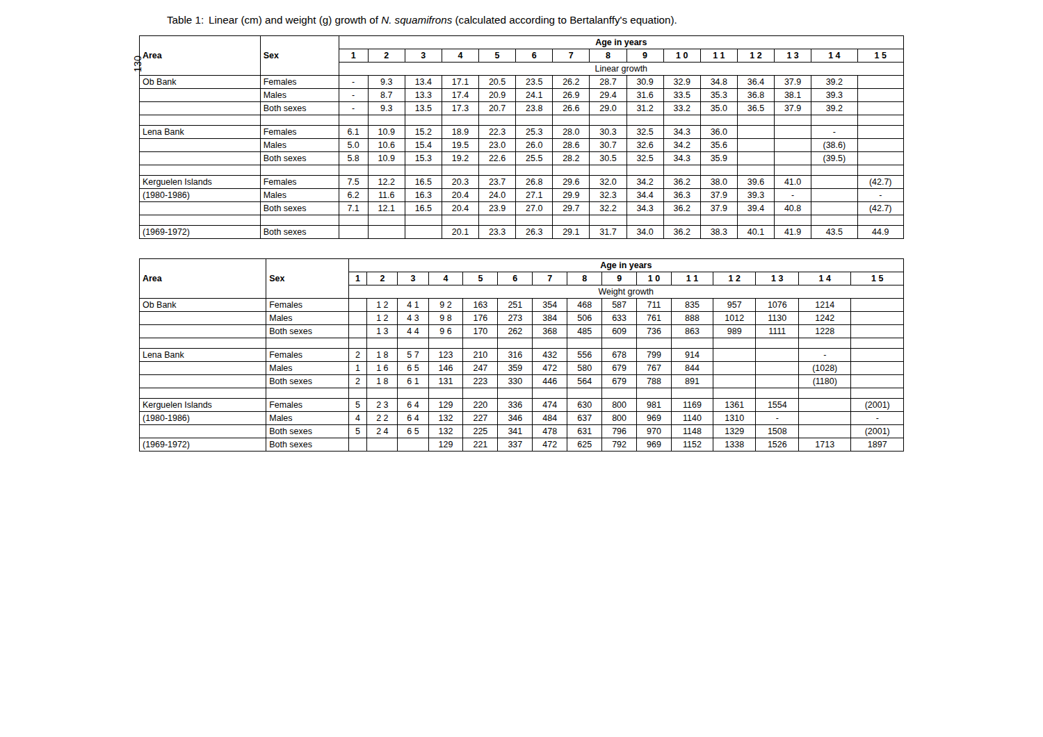130
Table 1: Linear (cm) and weight (g) growth of N. squamifrons (calculated according to Bertalanffy's equation).
| Area | Sex | Age in years |
| --- | --- | --- |
| 1 | 2 | 3 | 4 | 5 | 6 | 7 | 8 | 9 | 1 0 | 1 1 | 1 2 | 1 3 | 1 4 | 1 5 |
| Linear growth |
| Ob Bank | Females | - | 9.3 | 13.4 | 17.1 | 20.5 | 23.5 | 26.2 | 28.7 | 30.9 | 32.9 | 34.8 | 36.4 | 37.9 | 39.2 | |
| | Males | - | 8.7 | 13.3 | 17.4 | 20.9 | 24.1 | 26.9 | 29.4 | 31.6 | 33.5 | 35.3 | 36.8 | 38.1 | 39.3 | |
| | Both sexes | - | 9.3 | 13.5 | 17.3 | 20.7 | 23.8 | 26.6 | 29.0 | 31.2 | 33.2 | 35.0 | 36.5 | 37.9 | 39.2 | |
| Lena Bank | Females | 6.1 | 10.9 | 15.2 | 18.9 | 22.3 | 25.3 | 28.0 | 30.3 | 32.5 | 34.3 | 36.0 | | | - | |
| | Males | 5.0 | 10.6 | 15.4 | 19.5 | 23.0 | 26.0 | 28.6 | 30.7 | 32.6 | 34.2 | 35.6 | | | (38.6) | |
| | Both sexes | 5.8 | 10.9 | 15.3 | 19.2 | 22.6 | 25.5 | 28.2 | 30.5 | 32.5 | 34.3 | 35.9 | | | (39.5) | |
| Kerguelen Islands | Females | 7.5 | 12.2 | 16.5 | 20.3 | 23.7 | 26.8 | 29.6 | 32.0 | 34.2 | 36.2 | 38.0 | 39.6 | 41.0 | | (42.7) |
| (1980-1986) | Males | 6.2 | 11.6 | 16.3 | 20.4 | 24.0 | 27.1 | 29.9 | 32.3 | 34.4 | 36.3 | 37.9 | 39.3 | - | | - |
| | Both sexes | 7.1 | 12.1 | 16.5 | 20.4 | 23.9 | 27.0 | 29.7 | 32.2 | 34.3 | 36.2 | 37.9 | 39.4 | 40.8 | | (42.7) |
| (1969-1972) | Both sexes | | | | 20.1 | 23.3 | 26.3 | 29.1 | 31.7 | 34.0 | 36.2 | 38.3 | 40.1 | 41.9 | 43.5 | 44.9 |
| Area | Sex | Age in years |
| --- | --- | --- |
| 1 | 2 | 3 | 4 | 5 | 6 | 7 | 8 | 9 | 1 0 | 1 1 | 1 2 | 1 3 | 1 4 | 1 5 |
| Weight growth |
| Ob Bank | Females | | 1 2 | 4 1 | 9 2 | 163 | 251 | 354 | 468 | 587 | 711 | 835 | 957 | 1076 | 1214 | |
| | Males | | 1 2 | 4 3 | 9 8 | 176 | 273 | 384 | 506 | 633 | 761 | 888 | 1012 | 1130 | 1242 | |
| | Both sexes | | 1 3 | 4 4 | 9 6 | 170 | 262 | 368 | 485 | 609 | 736 | 863 | 989 | 1111 | 1228 | |
| Lena Bank | Females | 2 | 1 8 | 5 7 | 123 | 210 | 316 | 432 | 556 | 678 | 799 | 914 | | | - | |
| | Males | 1 | 1 6 | 6 5 | 146 | 247 | 359 | 472 | 580 | 679 | 767 | 844 | | | (1028) | |
| | Both sexes | 2 | 1 8 | 6 1 | 131 | 223 | 330 | 446 | 564 | 679 | 788 | 891 | | | (1180) | |
| Kerguelen Islands | Females | 5 | 2 3 | 6 4 | 129 | 220 | 336 | 474 | 630 | 800 | 981 | 1169 | 1361 | 1554 | | (2001) |
| (1980-1986) | Males | 4 | 2 2 | 6 4 | 132 | 227 | 346 | 484 | 637 | 800 | 969 | 1140 | 1310 | - | | - |
| | Both sexes | 5 | 2 4 | 6 5 | 132 | 225 | 341 | 478 | 631 | 796 | 970 | 1148 | 1329 | 1508 | | (2001) |
| (1969-1972) | Both sexes | | | | 129 | 221 | 337 | 472 | 625 | 792 | 969 | 1152 | 1338 | 1526 | 1713 | 1897 |